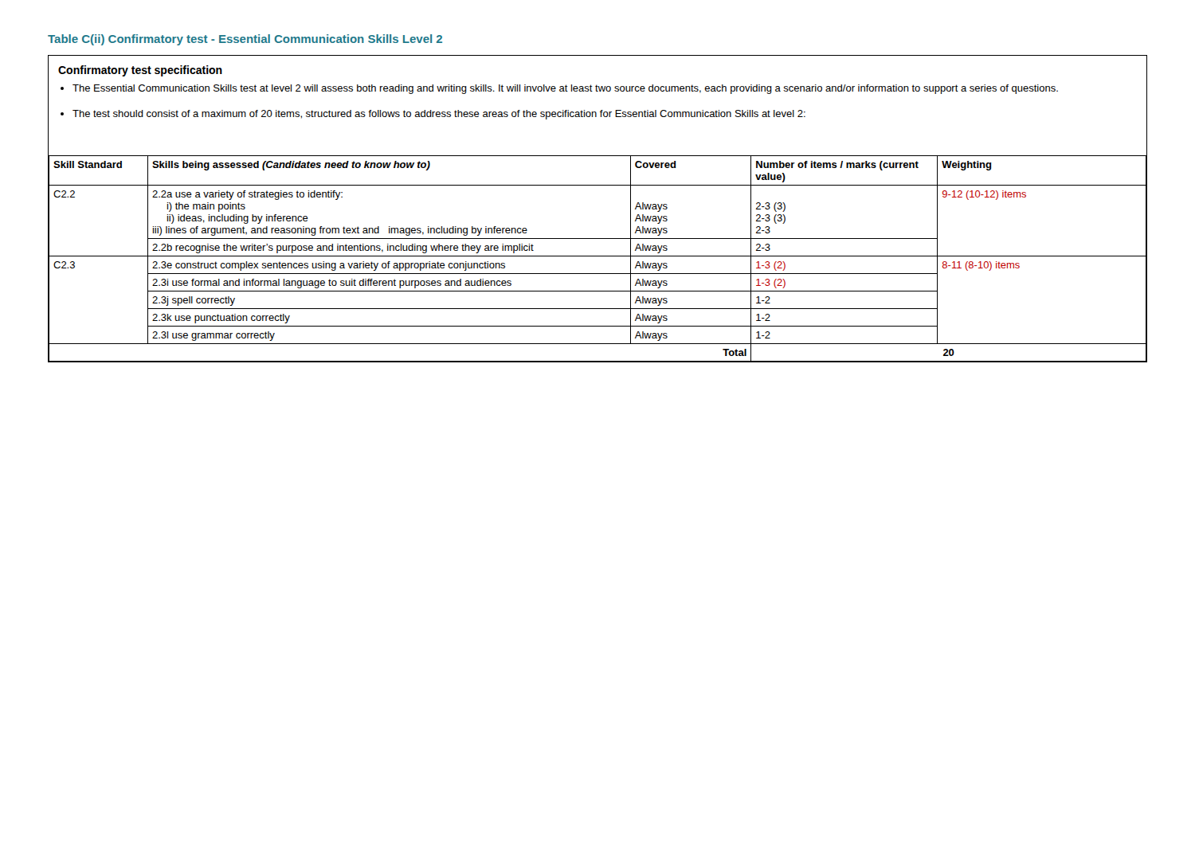Table C(ii) Confirmatory test - Essential Communication Skills Level 2
Confirmatory test specification
The Essential Communication Skills test at level 2 will assess both reading and writing skills. It will involve at least two source documents, each providing a scenario and/or information to support a series of questions.
The test should consist of a maximum of 20 items, structured as follows to address these areas of the specification for Essential Communication Skills at level 2:
| Skill Standard | Skills being assessed (Candidates need to know how to) | Covered | Number of items / marks (current value) | Weighting |
| --- | --- | --- | --- | --- |
| C2.2 | 2.2a use a variety of strategies to identify: i) the main points ii) ideas, including by inference iii) lines of argument, and reasoning from text and images, including by inference | Always Always Always | 2-3 (3) 2-3 (3) 2-3 | 9-12 (10-12) items |
| 2.2b recognise the writer’s purpose and intentions, including where they are implicit | Always | 2-3 |
| C2.3 | 2.3e construct complex sentences using a variety of appropriate conjunctions | Always | 1-3 (2) | 8-11 (8-10) items |
| 2.3i use formal and informal language to suit different purposes and audiences | Always | 1-3 (2) |
| 2.3j spell correctly | Always | 1-2 |
| 2.3k use punctuation correctly | Always | 1-2 |
| 2.3l use grammar correctly | Always | 1-2 |
| Total | 20 |